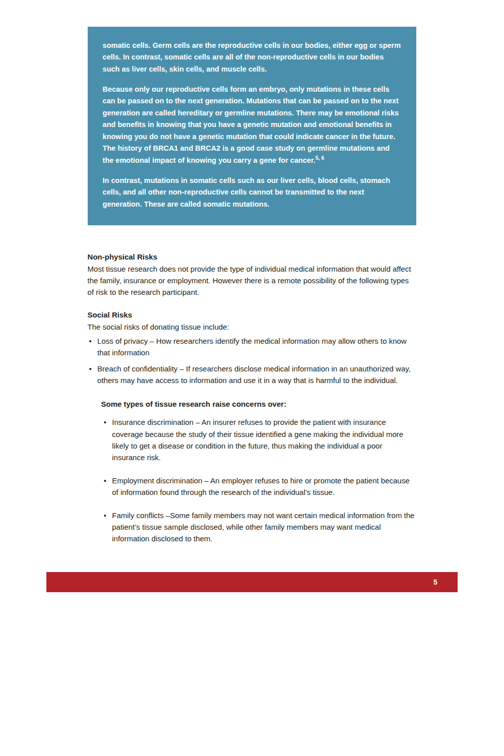somatic cells. Germ cells are the reproductive cells in our bodies, either egg or sperm cells. In contrast, somatic cells are all of the non-reproductive cells in our bodies such as liver cells, skin cells, and muscle cells.
Because only our reproductive cells form an embryo, only mutations in these cells can be passed on to the next generation. Mutations that can be passed on to the next generation are called hereditary or germline mutations. There may be emotional risks and benefits in knowing that you have a genetic mutation and emotional benefits in knowing you do not have a genetic mutation that could indicate cancer in the future. The history of BRCA1 and BRCA2 is a good case study on germline mutations and the emotional impact of knowing you carry a gene for cancer.5, 6
In contrast, mutations in somatic cells such as our liver cells, blood cells, stomach cells, and all other non-reproductive cells cannot be transmitted to the next generation. These are called somatic mutations.
Non-physical Risks
Most tissue research does not provide the type of individual medical information that would affect the family, insurance or employment. However there is a remote possibility of the following types of risk to the research participant.
Social Risks
The social risks of donating tissue include:
Loss of privacy – How researchers identify the medical information may allow others to know that information
Breach of confidentiality – If researchers disclose medical information in an unauthorized way, others may have access to information and use it in a way that is harmful to the individual.
Some types of tissue research raise concerns over:
Insurance discrimination – An insurer refuses to provide the patient with insurance coverage because the study of their tissue identified a gene making the individual more likely to get a disease or condition in the future, thus making the individual a poor insurance risk.
Employment discrimination – An employer refuses to hire or promote the patient because of information found through the research of the individual’s tissue.
Family conflicts –Some family members may not want certain medical information from the patient’s tissue sample disclosed, while other family members may want medical information disclosed to them.
5